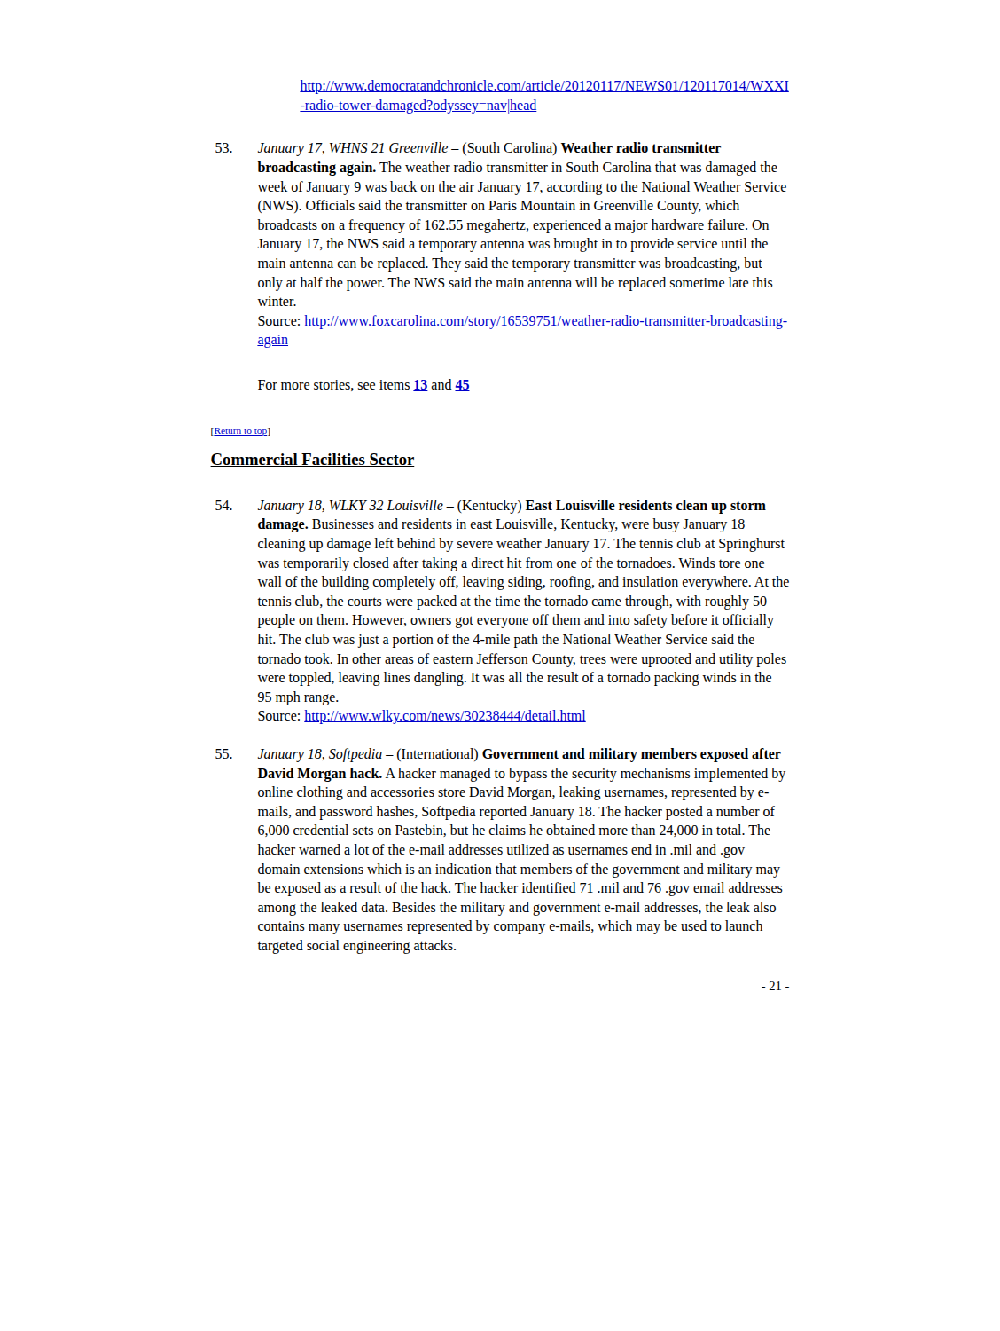http://www.democratandchronicle.com/article/20120117/NEWS01/120117014/WXXI-radio-tower-damaged?odyssey=nav|head
53. January 17, WHNS 21 Greenville – (South Carolina) Weather radio transmitter broadcasting again. The weather radio transmitter in South Carolina that was damaged the week of January 9 was back on the air January 17, according to the National Weather Service (NWS). Officials said the transmitter on Paris Mountain in Greenville County, which broadcasts on a frequency of 162.55 megahertz, experienced a major hardware failure. On January 17, the NWS said a temporary antenna was brought in to provide service until the main antenna can be replaced. They said the temporary transmitter was broadcasting, but only at half the power. The NWS said the main antenna will be replaced sometime late this winter.
Source: http://www.foxcarolina.com/story/16539751/weather-radio-transmitter-broadcasting-again
For more stories, see items 13 and 45
[Return to top]
Commercial Facilities Sector
54. January 18, WLKY 32 Louisville – (Kentucky) East Louisville residents clean up storm damage. Businesses and residents in east Louisville, Kentucky, were busy January 18 cleaning up damage left behind by severe weather January 17. The tennis club at Springhurst was temporarily closed after taking a direct hit from one of the tornadoes. Winds tore one wall of the building completely off, leaving siding, roofing, and insulation everywhere. At the tennis club, the courts were packed at the time the tornado came through, with roughly 50 people on them. However, owners got everyone off them and into safety before it officially hit. The club was just a portion of the 4-mile path the National Weather Service said the tornado took. In other areas of eastern Jefferson County, trees were uprooted and utility poles were toppled, leaving lines dangling. It was all the result of a tornado packing winds in the 95 mph range.
Source: http://www.wlky.com/news/30238444/detail.html
55. January 18, Softpedia – (International) Government and military members exposed after David Morgan hack. A hacker managed to bypass the security mechanisms implemented by online clothing and accessories store David Morgan, leaking usernames, represented by e-mails, and password hashes, Softpedia reported January 18. The hacker posted a number of 6,000 credential sets on Pastebin, but he claims he obtained more than 24,000 in total. The hacker warned a lot of the e-mail addresses utilized as usernames end in .mil and .gov domain extensions which is an indication that members of the government and military may be exposed as a result of the hack. The hacker identified 71 .mil and 76 .gov email addresses among the leaked data. Besides the military and government e-mail addresses, the leak also contains many usernames represented by company e-mails, which may be used to launch targeted social engineering attacks.
- 21 -